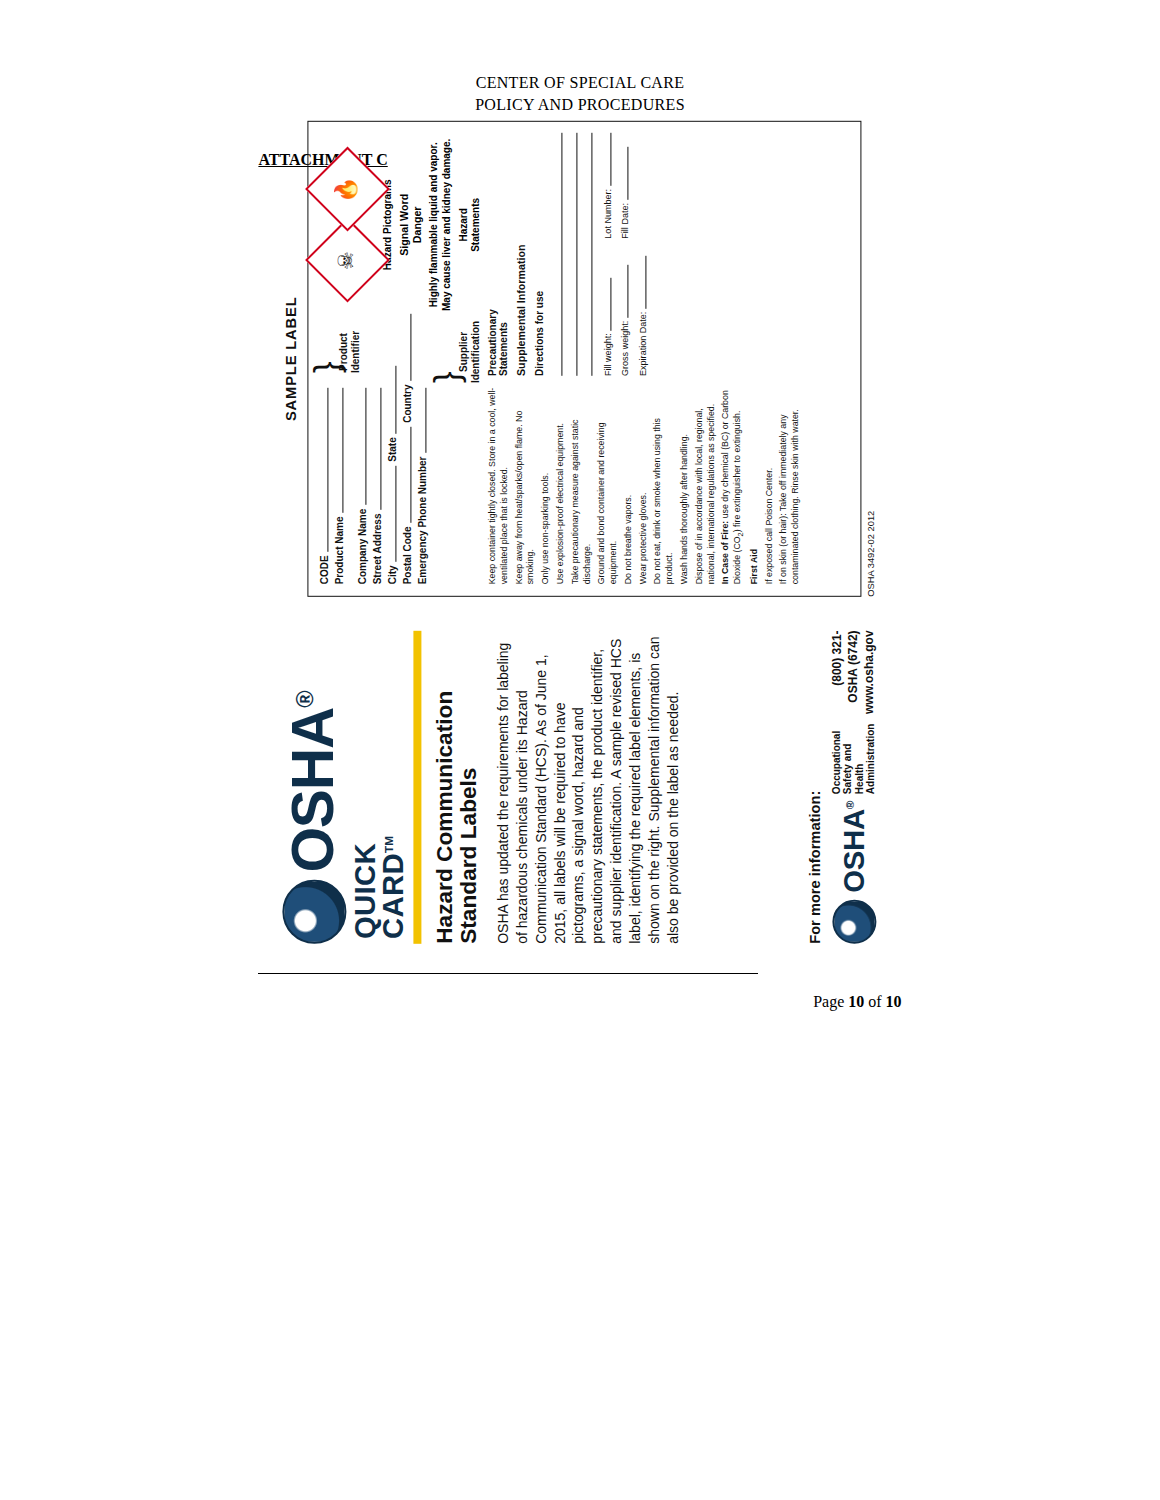CENTER OF SPECIAL CARE
POLICY AND PROCEDURES
ATTACHMENT C
OSHA®
QUICK
CARDTM
Hazard Communication Standard Labels
OSHA has updated the requirements for labeling of hazardous chemicals under its Hazard Communication Standard (HCS). As of June 1, 2015, all labels will be required to have pictograms, a signal word, hazard and precautionary statements, the product identifier, and supplier identification. A sample revised HCS label, identifying the required label elements, is shown on the right. Supplemental information can also be provided on the label as needed.
For more information:
OSHA®
Occupational
Safety and Health
Administration
(800) 321-OSHA (6742)
www.osha.gov
SAMPLE LABEL
CODE
Product Name
Company Name
Street Address
City State
Postal Code Country
Emergency Phone Number
}
Product
Identifier
}
Supplier
Identification
☠
🔥
Hazard Pictograms
Signal Word
Danger
Highly flammable liquid and vapor.
May cause liver and kidney damage.
Hazard
Statements
Keep container tightly closed. Store in a cool, well-ventilated place that is locked.
Keep away from heat/sparks/open flame. No smoking.
Only use non-sparking tools.
Use explosion-proof electrical equipment.
Take precautionary measure against static discharge.
Ground and bond container and receiving equipment.
Do not breathe vapors.
Wear protective gloves.
Do not eat, drink or smoke when using this product.
Wash hands thoroughly after handling.
Dispose of in accordance with local, regional, national, international regulations as specified.
In Case of Fire: use dry chemical (BC) or Carbon Dioxide (CO2) fire extinguisher to extinguish.
First Aid
If exposed call Poison Center.
If on skin (or hair): Take off immediately any contaminated clothing. Rinse skin with water.
Precautionary
Statements
Supplemental Information
Directions for use
Fill weight:
Gross weight:
Expiration Date:
Lot Number:
Fill Date:
OSHA 3492-02 2012
Page 10 of 10